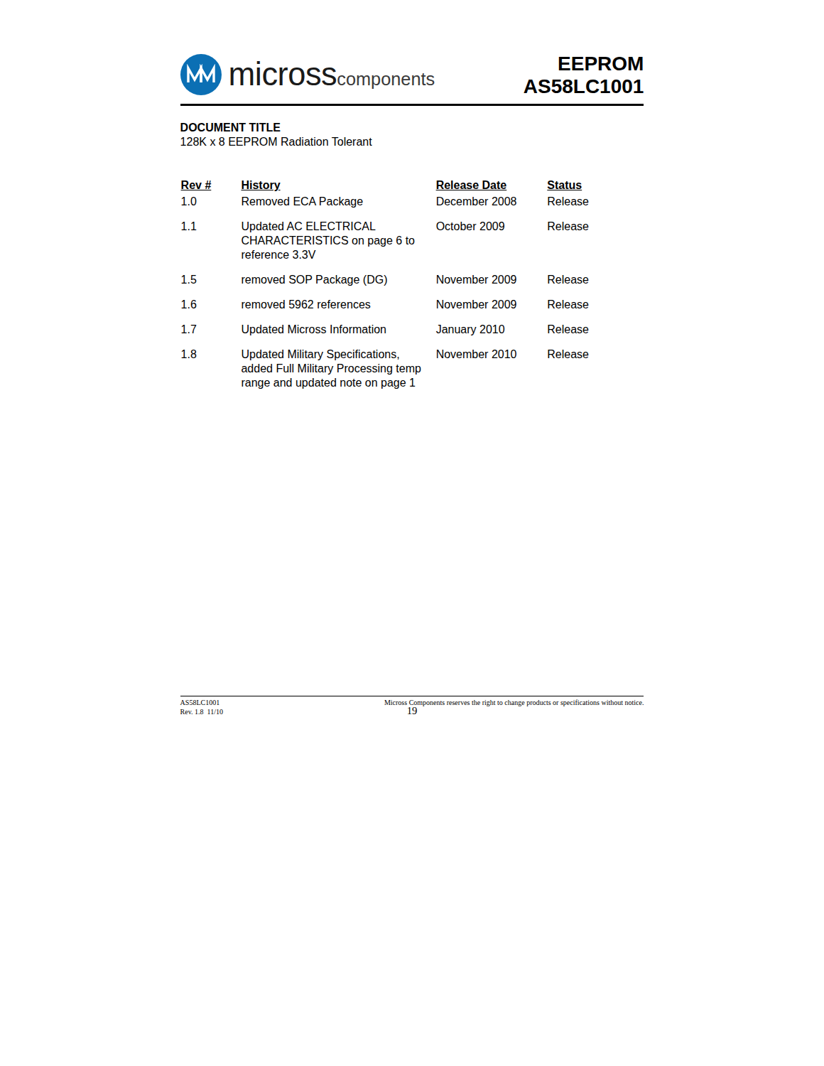micross components
EEPROM
AS58LC1001
DOCUMENT TITLE
128K x 8 EEPROM Radiation Tolerant
| Rev # | History | Release Date | Status |
| --- | --- | --- | --- |
| 1.0 | Removed ECA Package | December 2008 | Release |
| 1.1 | Updated AC ELECTRICAL CHARACTERISTICS on page 6 to reference 3.3V | October 2009 | Release |
| 1.5 | removed SOP Package (DG) | November 2009 | Release |
| 1.6 | removed 5962 references | November 2009 | Release |
| 1.7 | Updated Micross Information | January 2010 | Release |
| 1.8 | Updated Military Specifications, added Full Military Processing temp range and updated note on page 1 | November 2010 | Release |
AS58LC1001
Rev. 1.8 11/10
19
Micross Components reserves the right to change products or specifications without notice.